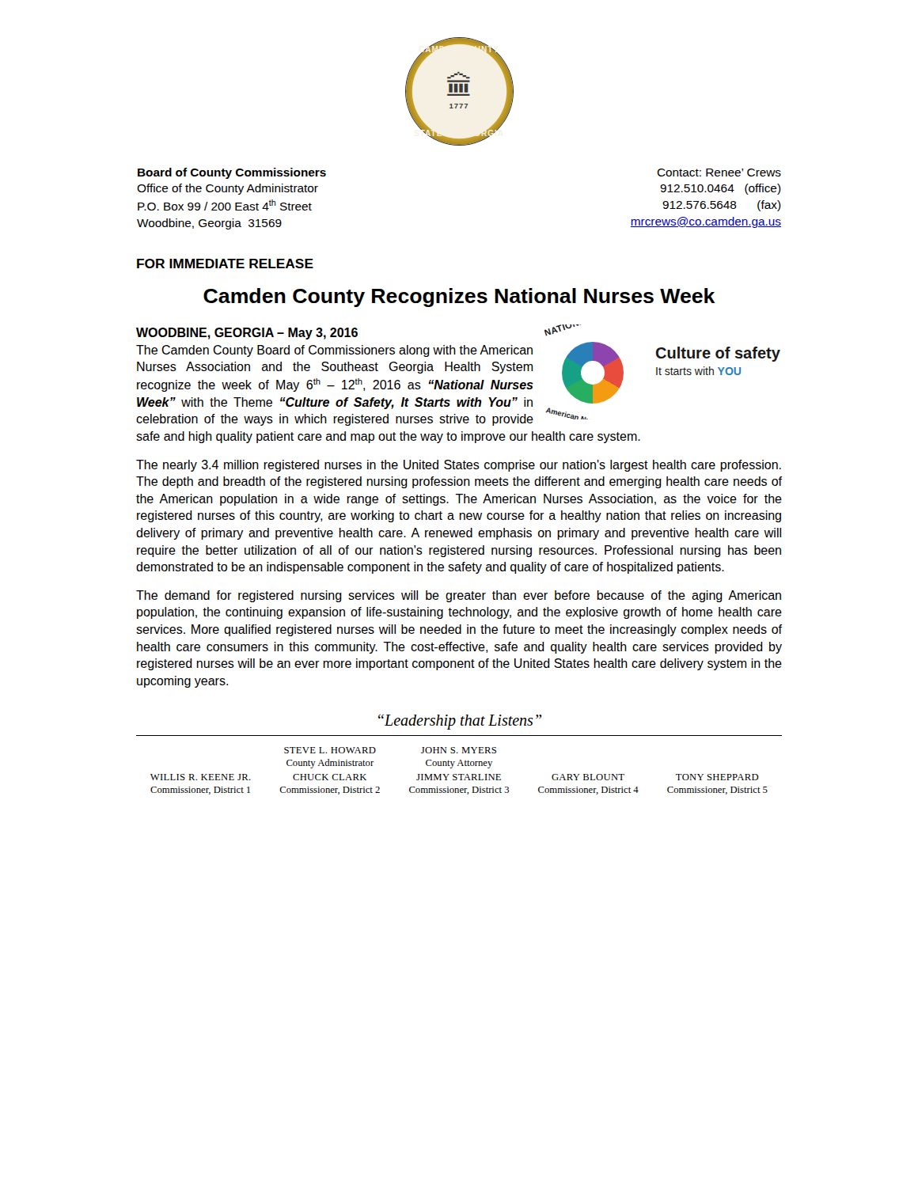🏛
1777
| Board of County Commissioners Office of the County Administrator P.O. Box 99 / 200 East 4 th Street Woodbine, Georgia 31569 | Contact: Renee’ Crews 912.510.0464 (office) 912.576.5648 (fax) mrcrews@co.camden.ga.us |
FOR IMMEDIATE RELEASE
Camden County Recognizes National Nurses Week
NATIONAL NURSES WEEK 2016
American Nurses Association
Culture of safety
It starts with YOU
WOODBINE, GEORGIA – May 3, 2016
The Camden County Board of Commissioners along with the American Nurses Association and the Southeast Georgia Health System recognize the week of May 6th – 12th, 2016 as “National Nurses Week” with the Theme “Culture of Safety, It Starts with You” in celebration of the ways in which registered nurses strive to provide safe and high quality patient care and map out the way to improve our health care system.
The nearly 3.4 million registered nurses in the United States comprise our nation's largest health care profession. The depth and breadth of the registered nursing profession meets the different and emerging health care needs of the American population in a wide range of settings. The American Nurses Association, as the voice for the registered nurses of this country, are working to chart a new course for a healthy nation that relies on increasing delivery of primary and preventive health care. A renewed emphasis on primary and preventive health care will require the better utilization of all of our nation's registered nursing resources. Professional nursing has been demonstrated to be an indispensable component in the safety and quality of care of hospitalized patients.
The demand for registered nursing services will be greater than ever before because of the aging American population, the continuing expansion of life-sustaining technology, and the explosive growth of home health care services. More qualified registered nurses will be needed in the future to meet the increasingly complex needs of health care consumers in this community. The cost-effective, safe and quality health care services provided by registered nurses will be an ever more important component of the United States health care delivery system in the upcoming years.
“Leadership that Listens”
| | STEVE L. HOWARD County Administrator | JOHN S. MYERS County Attorney | | |
| WILLIS R. KEENE JR. Commissioner, District 1 | CHUCK CLARK Commissioner, District 2 | JIMMY STARLINE Commissioner, District 3 | GARY BLOUNT Commissioner, District 4 | TONY SHEPPARD Commissioner, District 5 |